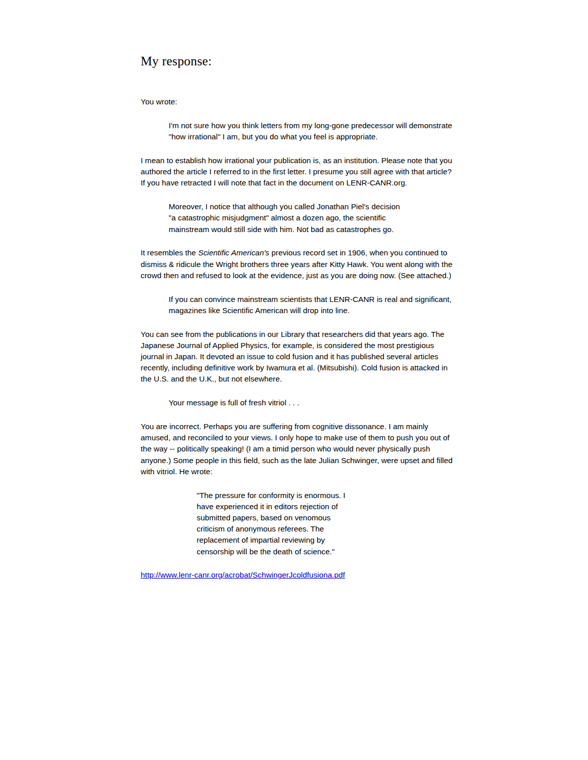My response:
You wrote:
I'm not sure how you think letters from my long-gone predecessor will demonstrate "how irrational" I am, but you do what you feel is appropriate.
I mean to establish how irrational your publication is, as an institution. Please note that you authored the article I referred to in the first letter. I presume you still agree with that article? If you have retracted I will note that fact in the document on LENR-CANR.org.
Moreover, I notice that although you called Jonathan Piel's decision "a catastrophic misjudgment" almost a dozen ago, the scientific mainstream would still side with him. Not bad as catastrophes go.
It resembles the Scientific American's previous record set in 1906, when you continued to dismiss & ridicule the Wright brothers three years after Kitty Hawk. You went along with the crowd then and refused to look at the evidence, just as you are doing now. (See attached.)
If you can convince mainstream scientists that LENR-CANR is real and significant, magazines like Scientific American will drop into line.
You can see from the publications in our Library that researchers did that years ago. The Japanese Journal of Applied Physics, for example, is considered the most prestigious journal in Japan. It devoted an issue to cold fusion and it has published several articles recently, including definitive work by Iwamura et al. (Mitsubishi). Cold fusion is attacked in the U.S. and the U.K., but not elsewhere.
Your message is full of fresh vitriol . . .
You are incorrect. Perhaps you are suffering from cognitive dissonance. I am mainly amused, and reconciled to your views. I only hope to make use of them to push you out of the way -- politically speaking! (I am a timid person who would never physically push anyone.) Some people in this field, such as the late Julian Schwinger, were upset and filled with vitriol. He wrote:
"The pressure for conformity is enormous. I have experienced it in editors rejection of submitted papers, based on venomous criticism of anonymous referees. The replacement of impartial reviewing by censorship will be the death of science."
http://www.lenr-canr.org/acrobat/SchwingerJcoldfusiona.pdf